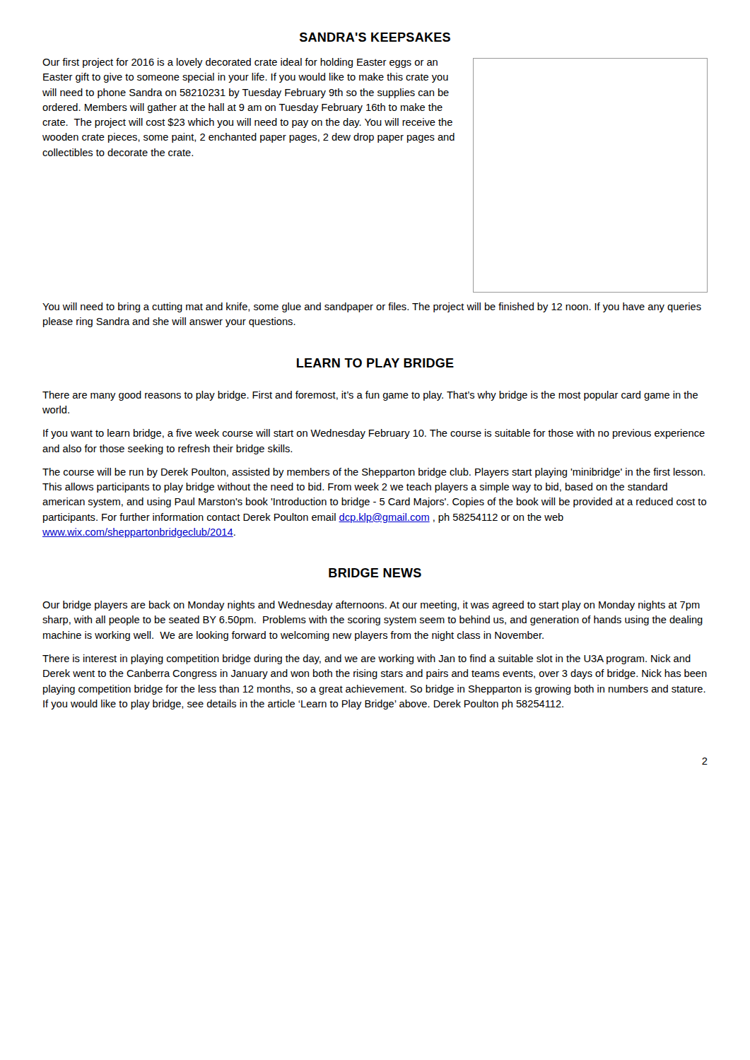SANDRA'S KEEPSAKES
Our first project for 2016 is a lovely decorated crate ideal for holding Easter eggs or an Easter gift to give to someone special in your life. If you would like to make this crate you will need to phone Sandra on 58210231 by Tuesday February 9th so the supplies can be ordered. Members will gather at the hall at 9 am on Tuesday February 16th to make the crate. The project will cost $23 which you will need to pay on the day. You will receive the wooden crate pieces, some paint, 2 enchanted paper pages, 2 dew drop paper pages and collectibles to decorate the crate.
You will need to bring a cutting mat and knife, some glue and sandpaper or files. The project will be finished by 12 noon. If you have any queries please ring Sandra and she will answer your questions.
LEARN TO PLAY BRIDGE
There are many good reasons to play bridge. First and foremost, it’s a fun game to play. That’s why bridge is the most popular card game in the world.
If you want to learn bridge, a five week course will start on Wednesday February 10. The course is suitable for those with no previous experience and also for those seeking to refresh their bridge skills.
The course will be run by Derek Poulton, assisted by members of the Shepparton bridge club. Players start playing 'minibridge' in the first lesson. This allows participants to play bridge without the need to bid. From week 2 we teach players a simple way to bid, based on the standard american system, and using Paul Marston's book 'Introduction to bridge - 5 Card Majors'. Copies of the book will be provided at a reduced cost to participants. For further information contact Derek Poulton email dcp.klp@gmail.com , ph 58254112 or on the web www.wix.com/sheppartonbridgeclub/2014.
BRIDGE NEWS
Our bridge players are back on Monday nights and Wednesday afternoons. At our meeting, it was agreed to start play on Monday nights at 7pm sharp, with all people to be seated BY 6.50pm. Problems with the scoring system seem to behind us, and generation of hands using the dealing machine is working well. We are looking forward to welcoming new players from the night class in November.
There is interest in playing competition bridge during the day, and we are working with Jan to find a suitable slot in the U3A program. Nick and Derek went to the Canberra Congress in January and won both the rising stars and pairs and teams events, over 3 days of bridge. Nick has been playing competition bridge for the less than 12 months, so a great achievement. So bridge in Shepparton is growing both in numbers and stature. If you would like to play bridge, see details in the article ‘Learn to Play Bridge’ above. Derek Poulton ph 58254112.
2